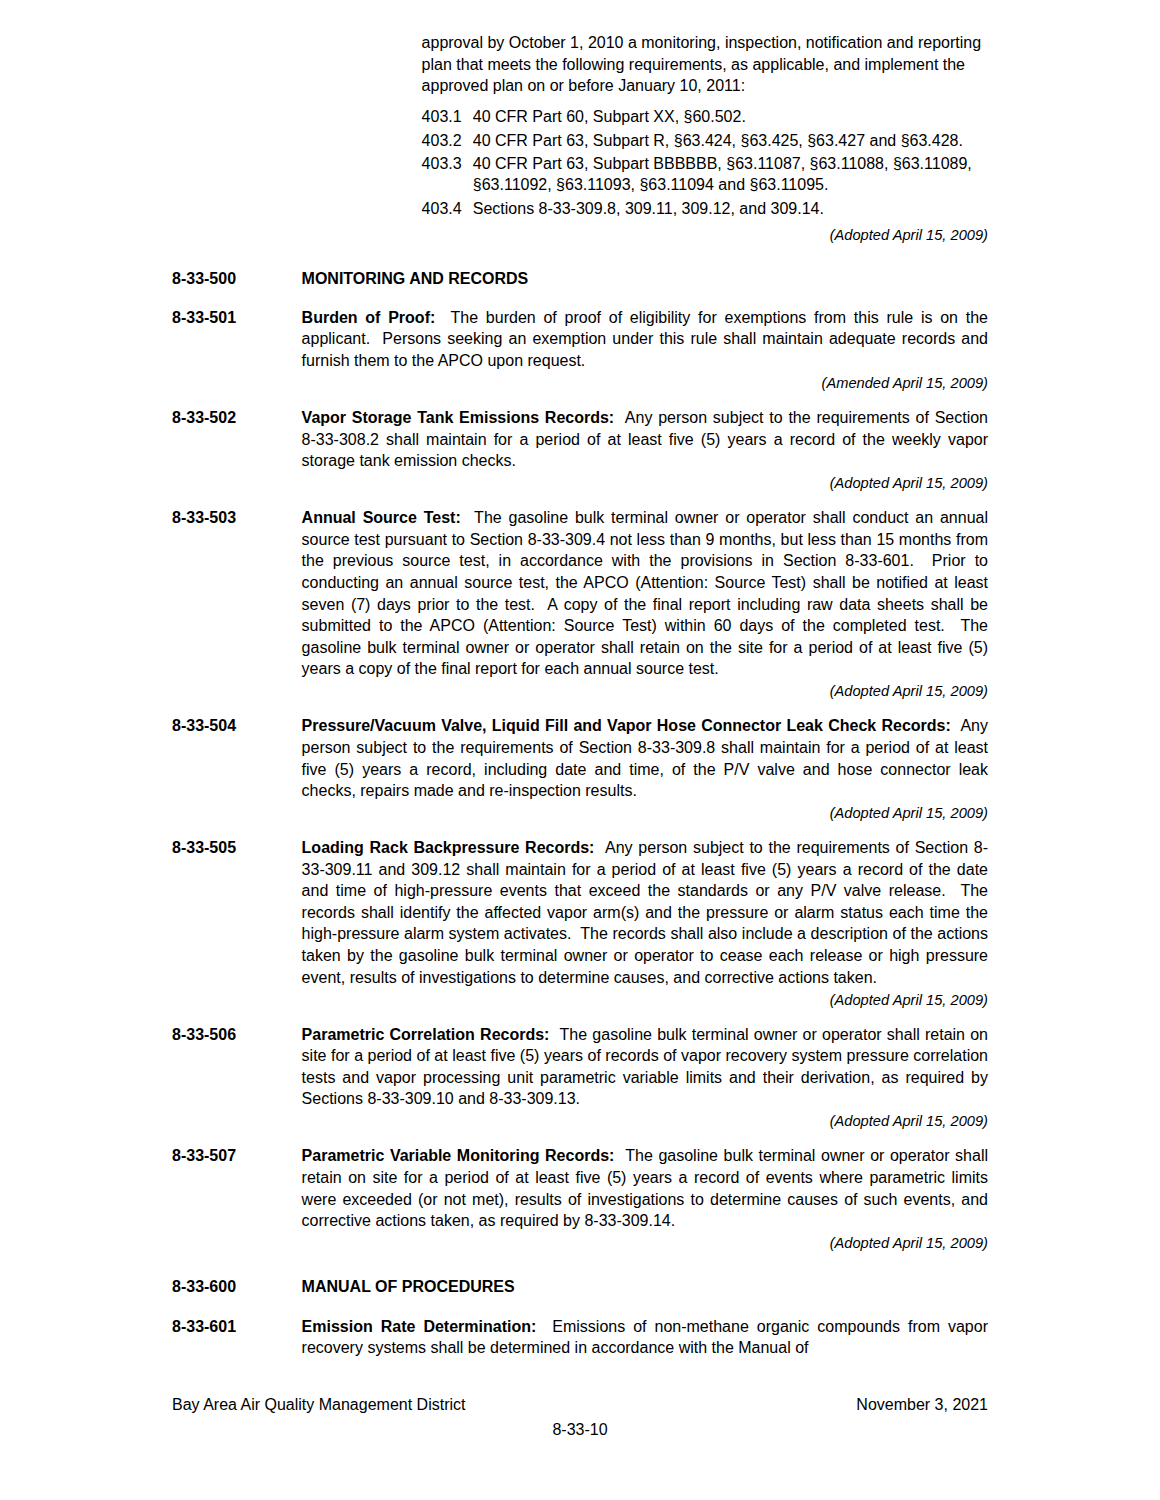approval by October 1, 2010 a monitoring, inspection, notification and reporting plan that meets the following requirements, as applicable, and implement the approved plan on or before January 10, 2011:
403.1 40 CFR Part 60, Subpart XX, §60.502.
403.2 40 CFR Part 63, Subpart R, §63.424, §63.425, §63.427 and §63.428.
403.3 40 CFR Part 63, Subpart BBBBBB, §63.11087, §63.11088, §63.11089, §63.11092, §63.11093, §63.11094 and §63.11095.
403.4 Sections 8-33-309.8, 309.11, 309.12, and 309.14.
(Adopted April 15, 2009)
8-33-500 MONITORING AND RECORDS
8-33-501 Burden of Proof: The burden of proof of eligibility for exemptions from this rule is on the applicant. Persons seeking an exemption under this rule shall maintain adequate records and furnish them to the APCO upon request.
(Amended April 15, 2009)
8-33-502 Vapor Storage Tank Emissions Records: Any person subject to the requirements of Section 8-33-308.2 shall maintain for a period of at least five (5) years a record of the weekly vapor storage tank emission checks.
(Adopted April 15, 2009)
8-33-503 Annual Source Test: The gasoline bulk terminal owner or operator shall conduct an annual source test pursuant to Section 8-33-309.4 not less than 9 months, but less than 15 months from the previous source test, in accordance with the provisions in Section 8-33-601. Prior to conducting an annual source test, the APCO (Attention: Source Test) shall be notified at least seven (7) days prior to the test. A copy of the final report including raw data sheets shall be submitted to the APCO (Attention: Source Test) within 60 days of the completed test. The gasoline bulk terminal owner or operator shall retain on the site for a period of at least five (5) years a copy of the final report for each annual source test.
(Adopted April 15, 2009)
8-33-504 Pressure/Vacuum Valve, Liquid Fill and Vapor Hose Connector Leak Check Records: Any person subject to the requirements of Section 8-33-309.8 shall maintain for a period of at least five (5) years a record, including date and time, of the P/V valve and hose connector leak checks, repairs made and re-inspection results.
(Adopted April 15, 2009)
8-33-505 Loading Rack Backpressure Records: Any person subject to the requirements of Section 8-33-309.11 and 309.12 shall maintain for a period of at least five (5) years a record of the date and time of high-pressure events that exceed the standards or any P/V valve release. The records shall identify the affected vapor arm(s) and the pressure or alarm status each time the high-pressure alarm system activates. The records shall also include a description of the actions taken by the gasoline bulk terminal owner or operator to cease each release or high pressure event, results of investigations to determine causes, and corrective actions taken.
(Adopted April 15, 2009)
8-33-506 Parametric Correlation Records: The gasoline bulk terminal owner or operator shall retain on site for a period of at least five (5) years of records of vapor recovery system pressure correlation tests and vapor processing unit parametric variable limits and their derivation, as required by Sections 8-33-309.10 and 8-33-309.13.
(Adopted April 15, 2009)
8-33-507 Parametric Variable Monitoring Records: The gasoline bulk terminal owner or operator shall retain on site for a period of at least five (5) years a record of events where parametric limits were exceeded (or not met), results of investigations to determine causes of such events, and corrective actions taken, as required by 8-33-309.14.
(Adopted April 15, 2009)
8-33-600 MANUAL OF PROCEDURES
8-33-601 Emission Rate Determination: Emissions of non-methane organic compounds from vapor recovery systems shall be determined in accordance with the Manual of
Bay Area Air Quality Management District November 3, 2021
8-33-10